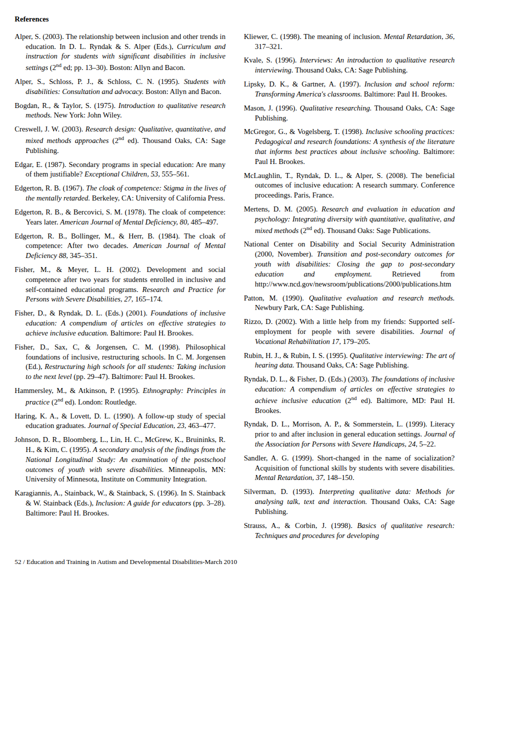References
Alper, S. (2003). The relationship between inclusion and other trends in education. In D. L. Ryndak & S. Alper (Eds.), Curriculum and instruction for students with significant disabilities in inclusive settings (2nd ed; pp. 13–30). Boston: Allyn and Bacon.
Alper, S., Schloss, P. J., & Schloss, C. N. (1995). Students with disabilities: Consultation and advocacy. Boston: Allyn and Bacon.
Bogdan, R., & Taylor, S. (1975). Introduction to qualitative research methods. New York: John Wiley.
Creswell, J. W. (2003). Research design: Qualitative, quantitative, and mixed methods approaches (2nd ed). Thousand Oaks, CA: Sage Publishing.
Edgar, E. (1987). Secondary programs in special education: Are many of them justifiable? Exceptional Children, 53, 555–561.
Edgerton, R. B. (1967). The cloak of competence: Stigma in the lives of the mentally retarded. Berkeley, CA: University of California Press.
Edgerton, R. B., & Bercovici, S. M. (1978). The cloak of competence: Years later. American Journal of Mental Deficiency, 80, 485–497.
Edgerton, R. B., Bollinger, M., & Herr, B. (1984). The cloak of competence: After two decades. American Journal of Mental Deficiency 88, 345–351.
Fisher, M., & Meyer, L. H. (2002). Development and social competence after two years for students enrolled in inclusive and self-contained educational programs. Research and Practice for Persons with Severe Disabilities, 27, 165–174.
Fisher, D., & Ryndak, D. L. (Eds.) (2001). Foundations of inclusive education: A compendium of articles on effective strategies to achieve inclusive education. Baltimore: Paul H. Brookes.
Fisher, D., Sax, C, & Jorgensen, C. M. (1998). Philosophical foundations of inclusive, restructuring schools. In C. M. Jorgensen (Ed.), Restructuring high schools for all students: Taking inclusion to the next level (pp. 29–47). Baltimore: Paul H. Brookes.
Hammersley, M., & Atkinson, P. (1995). Ethnography: Principles in practice (2nd ed). London: Routledge.
Haring, K. A., & Lovett, D. L. (1990). A follow-up study of special education graduates. Journal of Special Education, 23, 463–477.
Johnson, D. R., Bloomberg, L., Lin, H. C., McGrew, K., Bruininks, R. H., & Kim, C. (1995). A secondary analysis of the findings from the National Longitudinal Study: An examination of the postschool outcomes of youth with severe disabilities. Minneapolis, MN: University of Minnesota, Institute on Community Integration.
Karagiannis, A., Stainback, W., & Stainback, S. (1996). In S. Stainback & W. Stainback (Eds.), Inclusion: A guide for educators (pp. 3–28). Baltimore: Paul H. Brookes.
Kliewer, C. (1998). The meaning of inclusion. Mental Retardation, 36, 317–321.
Kvale, S. (1996). Interviews: An introduction to qualitative research interviewing. Thousand Oaks, CA: Sage Publishing.
Lipsky, D. K., & Gartner, A. (1997). Inclusion and school reform: Transforming America's classrooms. Baltimore: Paul H. Brookes.
Mason, J. (1996). Qualitative researching. Thousand Oaks, CA: Sage Publishing.
McGregor, G., & Vogelsberg, T. (1998). Inclusive schooling practices: Pedagogical and research foundations: A synthesis of the literature that informs best practices about inclusive schooling. Baltimore: Paul H. Brookes.
McLaughlin, T., Ryndak, D. L., & Alper, S. (2008). The beneficial outcomes of inclusive education: A research summary. Conference proceedings. Paris, France.
Mertens, D. M. (2005). Research and evaluation in education and psychology: Integrating diversity with quantitative, qualitative, and mixed methods (2nd ed). Thousand Oaks: Sage Publications.
National Center on Disability and Social Security Administration (2000, November). Transition and post-secondary outcomes for youth with disabilities: Closing the gap to post-secondary education and employment. Retrieved from http://www.ncd.gov/newsroom/publications/2000/publications.htm
Patton, M. (1990). Qualitative evaluation and research methods. Newbury Park, CA: Sage Publishing.
Rizzo, D. (2002). With a little help from my friends: Supported self-employment for people with severe disabilities. Journal of Vocational Rehabilitation 17, 179–205.
Rubin, H. J., & Rubin, I. S. (1995). Qualitative interviewing: The art of hearing data. Thousand Oaks, CA: Sage Publishing.
Ryndak, D. L., & Fisher, D. (Eds.) (2003). The foundations of inclusive education: A compendium of articles on effective strategies to achieve inclusive education (2nd ed). Baltimore, MD: Paul H. Brookes.
Ryndak, D. L., Morrison, A. P., & Sommerstein, L. (1999). Literacy prior to and after inclusion in general education settings. Journal of the Association for Persons with Severe Handicaps, 24, 5–22.
Sandler, A. G. (1999). Short-changed in the name of socialization? Acquisition of functional skills by students with severe disabilities. Mental Retardation, 37, 148–150.
Silverman, D. (1993). Interpreting qualitative data: Methods for analysing talk, text and interaction. Thousand Oaks, CA: Sage Publishing.
Strauss, A., & Corbin, J. (1998). Basics of qualitative research: Techniques and procedures for developing
52 / Education and Training in Autism and Developmental Disabilities-March 2010